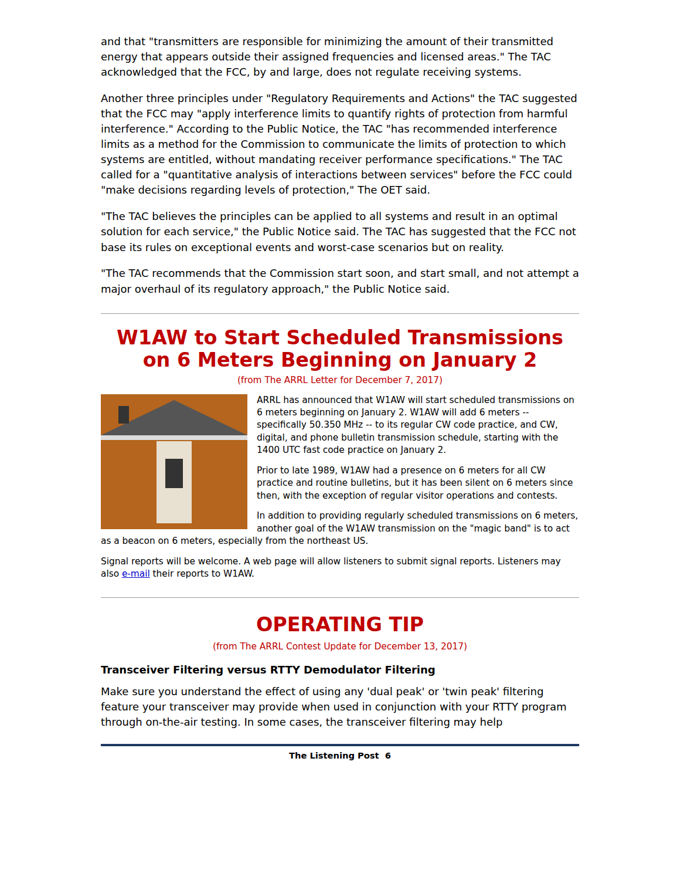and that "transmitters are responsible for minimizing the amount of their transmitted energy that appears outside their assigned frequencies and licensed areas." The TAC acknowledged that the FCC, by and large, does not regulate receiving systems.
Another three principles under "Regulatory Requirements and Actions" the TAC suggested that the FCC may "apply interference limits to quantify rights of protection from harmful interference." According to the Public Notice, the TAC "has recommended interference limits as a method for the Commission to communicate the limits of protection to which systems are entitled, without mandating receiver performance specifications." The TAC called for a "quantitative analysis of interactions between services" before the FCC could "make decisions regarding levels of protection," The OET said.
"The TAC believes the principles can be applied to all systems and result in an optimal solution for each service," the Public Notice said. The TAC has suggested that the FCC not base its rules on exceptional events and worst-case scenarios but on reality.
"The TAC recommends that the Commission start soon, and start small, and not attempt a major overhaul of its regulatory approach," the Public Notice said.
W1AW to Start Scheduled Transmissions
on 6 Meters Beginning on January 2
(from The ARRL Letter for December 7, 2017)
ARRL has announced that W1AW will start scheduled transmissions on 6 meters beginning on January 2. W1AW will add 6 meters -- specifically 50.350 MHz -- to its regular CW code practice, and CW, digital, and phone bulletin transmission schedule, starting with the 1400 UTC fast code practice on January 2.
Prior to late 1989, W1AW had a presence on 6 meters for all CW practice and routine bulletins, but it has been silent on 6 meters since then, with the exception of regular visitor operations and contests.
In addition to providing regularly scheduled transmissions on 6 meters, another goal of the W1AW transmission on the "magic band" is to act as a beacon on 6 meters, especially from the northeast US.
Signal reports will be welcome. A web page will allow listeners to submit signal reports. Listeners may also e-mail their reports to W1AW.
OPERATING TIP
(from The ARRL Contest Update for December 13, 2017)
Transceiver Filtering versus RTTY Demodulator Filtering
Make sure you understand the effect of using any 'dual peak' or 'twin peak' filtering feature your transceiver may provide when used in conjunction with your RTTY program through on-the-air testing. In some cases, the transceiver filtering may help
The Listening Post 6